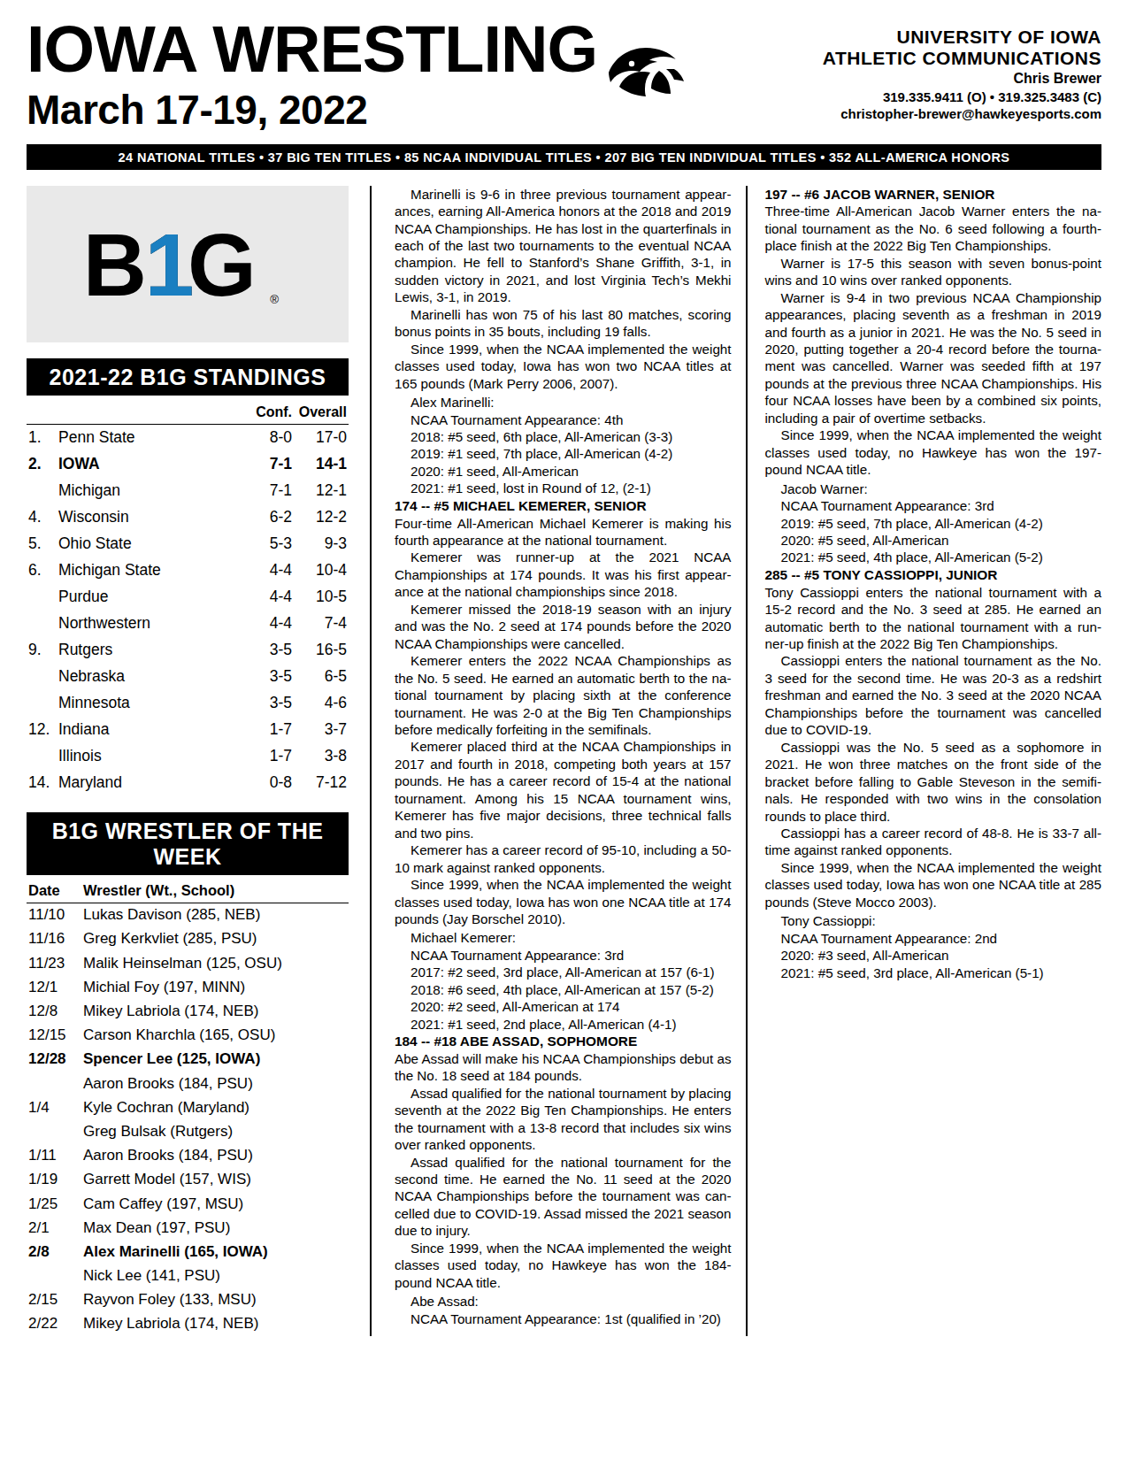Iowa Wrestling
March 17-19, 2022
University of Iowa
Athletic Communications
Chris Brewer
319.335.9411 (O) • 319.325.3483 (C)
christopher-brewer@hawkeyesports.com
24 National Titles • 37 Big Ten Titles • 85 NCAA Individual Titles • 207 Big Ten Individual Titles • 352 All-America Honors
B 1 G 1 ®
2021-22 B1G Standings
| | | Conf. | Overall |
| --- | --- | --- | --- |
| 1. | Penn State | 8-0 | 17-0 |
| 2. | IOWA | 7-1 | 14-1 |
| | Michigan | 7-1 | 12-1 |
| 4. | Wisconsin | 6-2 | 12-2 |
| 5. | Ohio State | 5-3 | 9-3 |
| 6. | Michigan State | 4-4 | 10-4 |
| | Purdue | 4-4 | 10-5 |
| | Northwestern | 4-4 | 7-4 |
| 9. | Rutgers | 3-5 | 16-5 |
| | Nebraska | 3-5 | 6-5 |
| | Minnesota | 3-5 | 4-6 |
| 12. | Indiana | 1-7 | 3-7 |
| | Illinois | 1-7 | 3-8 |
| 14. | Maryland | 0-8 | 7-12 |
B1G Wrestler of the Week
| Date | Wrestler (Wt., School) |
| --- | --- |
| 11/10 | Lukas Davison (285, NEB) |
| 11/16 | Greg Kerkvliet (285, PSU) |
| 11/23 | Malik Heinselman (125, OSU) |
| 12/1 | Michial Foy (197, MINN) |
| 12/8 | Mikey Labriola (174, NEB) |
| 12/15 | Carson Kharchla (165, OSU) |
| 12/28 | Spencer Lee (125, IOWA) |
| | Aaron Brooks (184, PSU) |
| 1/4 | Kyle Cochran (Maryland) |
| | Greg Bulsak (Rutgers) |
| 1/11 | Aaron Brooks (184, PSU) |
| 1/19 | Garrett Model (157, WIS) |
| 1/25 | Cam Caffey (197, MSU) |
| 2/1 | Max Dean (197, PSU) |
| 2/8 | Alex Marinelli (165, IOWA) |
| | Nick Lee (141, PSU) |
| 2/15 | Rayvon Foley (133, MSU) |
| 2/22 | Mikey Labriola (174, NEB) |
Marinelli is 9-6 in three previous tournament appearances, earning All-America honors at the 2018 and 2019 NCAA Championships. He has lost in the quarterfinals in each of the last two tournaments to the eventual NCAA champion. He fell to Stanford’s Shane Griffith, 3-1, in sudden victory in 2021, and lost Virginia Tech’s Mekhi Lewis, 3-1, in 2019.
Marinelli has won 75 of his last 80 matches, scoring bonus points in 35 bouts, including 19 falls.
Since 1999, when the NCAA implemented the weight classes used today, Iowa has won two NCAA titles at 165 pounds (Mark Perry 2006, 2007).
Alex Marinelli:
NCAA Tournament Appearance: 4th
2018: #5 seed, 6th place, All-American (3-3)
2019: #1 seed, 7th place, All-American (4-2)
2020: #1 seed, All-American
2021: #1 seed, lost in Round of 12, (2-1)
174 -- #5 MICHAEL KEMERER, SENIOR
Four-time All-American Michael Kemerer is making his fourth appearance at the national tournament.
Kemerer was runner-up at the 2021 NCAA Championships at 174 pounds. It was his first appearance at the national championships since 2018.
Kemerer missed the 2018-19 season with an injury and was the No. 2 seed at 174 pounds before the 2020 NCAA Championships were cancelled.
Kemerer enters the 2022 NCAA Championships as the No. 5 seed. He earned an automatic berth to the national tournament by placing sixth at the conference tournament. He was 2-0 at the Big Ten Championships before medically forfeiting in the semifinals.
Kemerer placed third at the NCAA Championships in 2017 and fourth in 2018, competing both years at 157 pounds. He has a career record of 15-4 at the national tournament. Among his 15 NCAA tournament wins, Kemerer has five major decisions, three technical falls and two pins.
Kemerer has a career record of 95-10, including a 50-10 mark against ranked opponents.
Since 1999, when the NCAA implemented the weight classes used today, Iowa has won one NCAA title at 174 pounds (Jay Borschel 2010).
Michael Kemerer:
NCAA Tournament Appearance: 3rd
2017: #2 seed, 3rd place, All-American at 157 (6-1)
2018: #6 seed, 4th place, All-American at 157 (5-2)
2020: #2 seed, All-American at 174
2021: #1 seed, 2nd place, All-American (4-1)
184 -- #18 ABE ASSAD, SOPHOMORE
Abe Assad will make his NCAA Championships debut as the No. 18 seed at 184 pounds.
Assad qualified for the national tournament by placing seventh at the 2022 Big Ten Championships. He enters the tournament with a 13-8 record that includes six wins over ranked opponents.
Assad qualified for the national tournament for the second time. He earned the No. 11 seed at the 2020 NCAA Championships before the tournament was cancelled due to COVID-19. Assad missed the 2021 season due to injury.
Since 1999, when the NCAA implemented the weight classes used today, no Hawkeye has won the 184-pound NCAA title.
Abe Assad:
NCAA Tournament Appearance: 1st (qualified in ’20)
197 -- #6 JACOB WARNER, SENIOR
Three-time All-American Jacob Warner enters the national tournament as the No. 6 seed following a fourth-place finish at the 2022 Big Ten Championships.
Warner is 17-5 this season with seven bonus-point wins and 10 wins over ranked opponents.
Warner is 9-4 in two previous NCAA Championship appearances, placing seventh as a freshman in 2019 and fourth as a junior in 2021. He was the No. 5 seed in 2020, putting together a 20-4 record before the tournament was cancelled. Warner was seeded fifth at 197 pounds at the previous three NCAA Championships. His four NCAA losses have been by a combined six points, including a pair of overtime setbacks.
Since 1999, when the NCAA implemented the weight classes used today, no Hawkeye has won the 197-pound NCAA title.
Jacob Warner:
NCAA Tournament Appearance: 3rd
2019: #5 seed, 7th place, All-American (4-2)
2020: #5 seed, All-American
2021: #5 seed, 4th place, All-American (5-2)
285 -- #5 TONY CASSIOPPI, JUNIOR
Tony Cassioppi enters the national tournament with a 15-2 record and the No. 3 seed at 285. He earned an automatic berth to the national tournament with a runner-up finish at the 2022 Big Ten Championships.
Cassioppi enters the national tournament as the No. 3 seed for the second time. He was 20-3 as a redshirt freshman and earned the No. 3 seed at the 2020 NCAA Championships before the tournament was cancelled due to COVID-19.
Cassioppi was the No. 5 seed as a sophomore in 2021. He won three matches on the front side of the bracket before falling to Gable Steveson in the semifinals. He responded with two wins in the consolation rounds to place third.
Cassioppi has a career record of 48-8. He is 33-7 all-time against ranked opponents.
Since 1999, when the NCAA implemented the weight classes used today, Iowa has won one NCAA title at 285 pounds (Steve Mocco 2003).
Tony Cassioppi:
NCAA Tournament Appearance: 2nd
2020: #3 seed, All-American
2021: #5 seed, 3rd place, All-American (5-1)